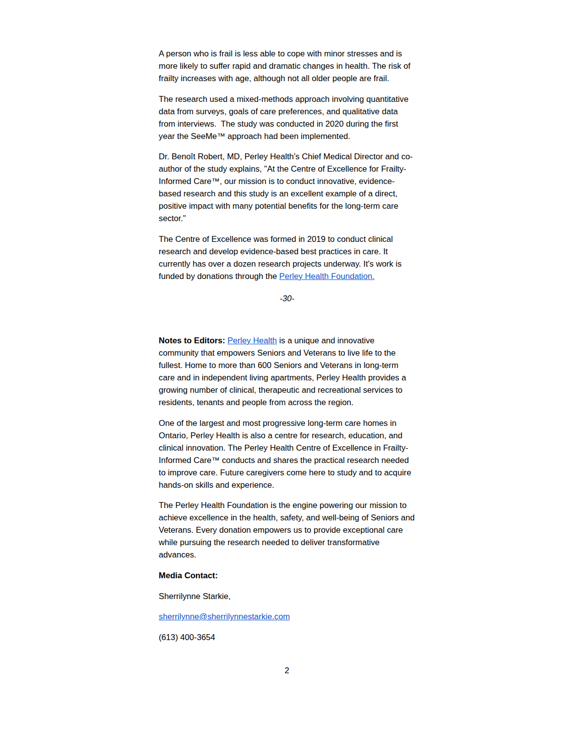A person who is frail is less able to cope with minor stresses and is more likely to suffer rapid and dramatic changes in health. The risk of frailty increases with age, although not all older people are frail.
The research used a mixed-methods approach involving quantitative data from surveys, goals of care preferences, and qualitative data from interviews. The study was conducted in 2020 during the first year the SeeMe™ approach had been implemented.
Dr. Benoît Robert, MD, Perley Health's Chief Medical Director and co-author of the study explains, "At the Centre of Excellence for Frailty-Informed Care™, our mission is to conduct innovative, evidence-based research and this study is an excellent example of a direct, positive impact with many potential benefits for the long-term care sector."
The Centre of Excellence was formed in 2019 to conduct clinical research and develop evidence-based best practices in care. It currently has over a dozen research projects underway. It's work is funded by donations through the Perley Health Foundation.
-30-
Notes to Editors: Perley Health is a unique and innovative community that empowers Seniors and Veterans to live life to the fullest. Home to more than 600 Seniors and Veterans in long-term care and in independent living apartments, Perley Health provides a growing number of clinical, therapeutic and recreational services to residents, tenants and people from across the region.
One of the largest and most progressive long-term care homes in Ontario, Perley Health is also a centre for research, education, and clinical innovation. The Perley Health Centre of Excellence in Frailty-Informed Care™ conducts and shares the practical research needed to improve care. Future caregivers come here to study and to acquire hands-on skills and experience.
The Perley Health Foundation is the engine powering our mission to achieve excellence in the health, safety, and well-being of Seniors and Veterans. Every donation empowers us to provide exceptional care while pursuing the research needed to deliver transformative advances.
Media Contact:
Sherrilynne Starkie,
sherrilynne@sherrilynnestarkie.com
(613) 400-3654
2